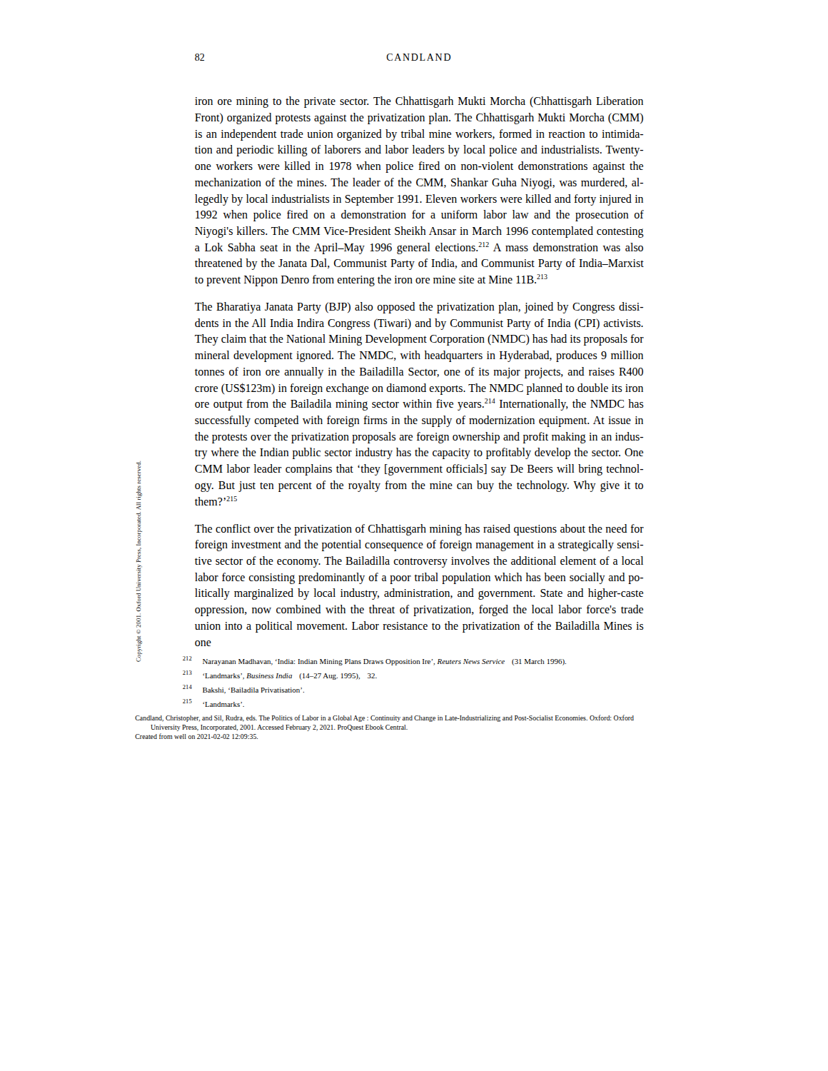Copyright © 2001. Oxford University Press, Incorporated. All rights reserved.
82 Candland
iron ore mining to the private sector. The Chhattisgarh Mukti Morcha (Chhattisgarh Liberation Front) organized protests against the privatization plan. The Chhattisgarh Mukti Morcha (CMM) is an independent trade union organized by tribal mine workers, formed in reaction to intimidation and periodic killing of laborers and labor leaders by local police and industrialists. Twenty-one workers were killed in 1978 when police fired on non-violent demonstrations against the mechanization of the mines. The leader of the CMM, Shankar Guha Niyogi, was murdered, allegedly by local industrialists in September 1991. Eleven workers were killed and forty injured in 1992 when police fired on a demonstration for a uniform labor law and the prosecution of Niyogi's killers. The CMM Vice-President Sheikh Ansar in March 1996 contemplated contesting a Lok Sabha seat in the April–May 1996 general elections.212 A mass demonstration was also threatened by the Janata Dal, Communist Party of India, and Communist Party of India–Marxist to prevent Nippon Denro from entering the iron ore mine site at Mine 11B.213
The Bharatiya Janata Party (BJP) also opposed the privatization plan, joined by Congress dissidents in the All India Indira Congress (Tiwari) and by Communist Party of India (CPI) activists. They claim that the National Mining Development Corporation (NMDC) has had its proposals for mineral development ignored. The NMDC, with headquarters in Hyderabad, produces 9 million tonnes of iron ore annually in the Bailadilla Sector, one of its major projects, and raises R400 crore (US$123m) in foreign exchange on diamond exports. The NMDC planned to double its iron ore output from the Bailadila mining sector within five years.214 Internationally, the NMDC has successfully competed with foreign firms in the supply of modernization equipment. At issue in the protests over the privatization proposals are foreign ownership and profit making in an industry where the Indian public sector industry has the capacity to profitably develop the sector. One CMM labor leader complains that ‘they [government officials] say De Beers will bring technology. But just ten percent of the royalty from the mine can buy the technology. Why give it to them?’215
The conflict over the privatization of Chhattisgarh mining has raised questions about the need for foreign investment and the potential consequence of foreign management in a strategically sensitive sector of the economy. The Bailadilla controversy involves the additional element of a local labor force consisting predominantly of a poor tribal population which has been socially and politically marginalized by local industry, administration, and government. State and higher-caste oppression, now combined with the threat of privatization, forged the local labor force's trade union into a political movement. Labor resistance to the privatization of the Bailadilla Mines is one
212 Narayanan Madhavan, ‘India: Indian Mining Plans Draws Opposition Ire’, Reuters News Service (31 March 1996).
213‘Landmarks’, Business India (14–27 Aug. 1995), 32.
214 Bakshi, ‘Bailadila Privatisation’.
215‘Landmarks’.
Candland, Christopher, and Sil, Rudra, eds. The Politics of Labor in a Global Age : Continuity and Change in Late-Industrializing and Post-Socialist Economies. Oxford: Oxford University Press, Incorporated, 2001. Accessed February 2, 2021. ProQuest Ebook Central. Created from well on 2021-02-02 12:09:35.